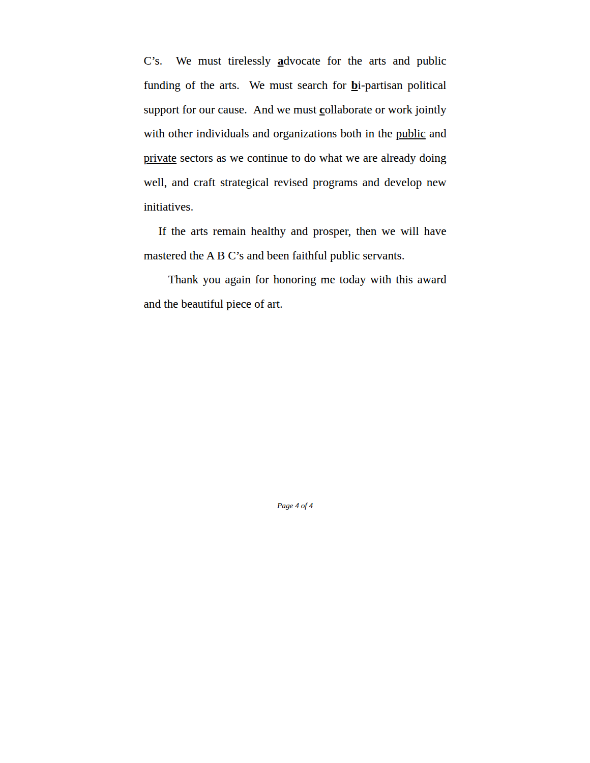C’s. We must tirelessly advocate for the arts and public funding of the arts. We must search for bi-partisan political support for our cause. And we must collaborate or work jointly with other individuals and organizations both in the public and private sectors as we continue to do what we are already doing well, and craft strategical revised programs and develop new initiatives.
If the arts remain healthy and prosper, then we will have mastered the A B C’s and been faithful public servants.
Thank you again for honoring me today with this award and the beautiful piece of art.
Page 4 of 4